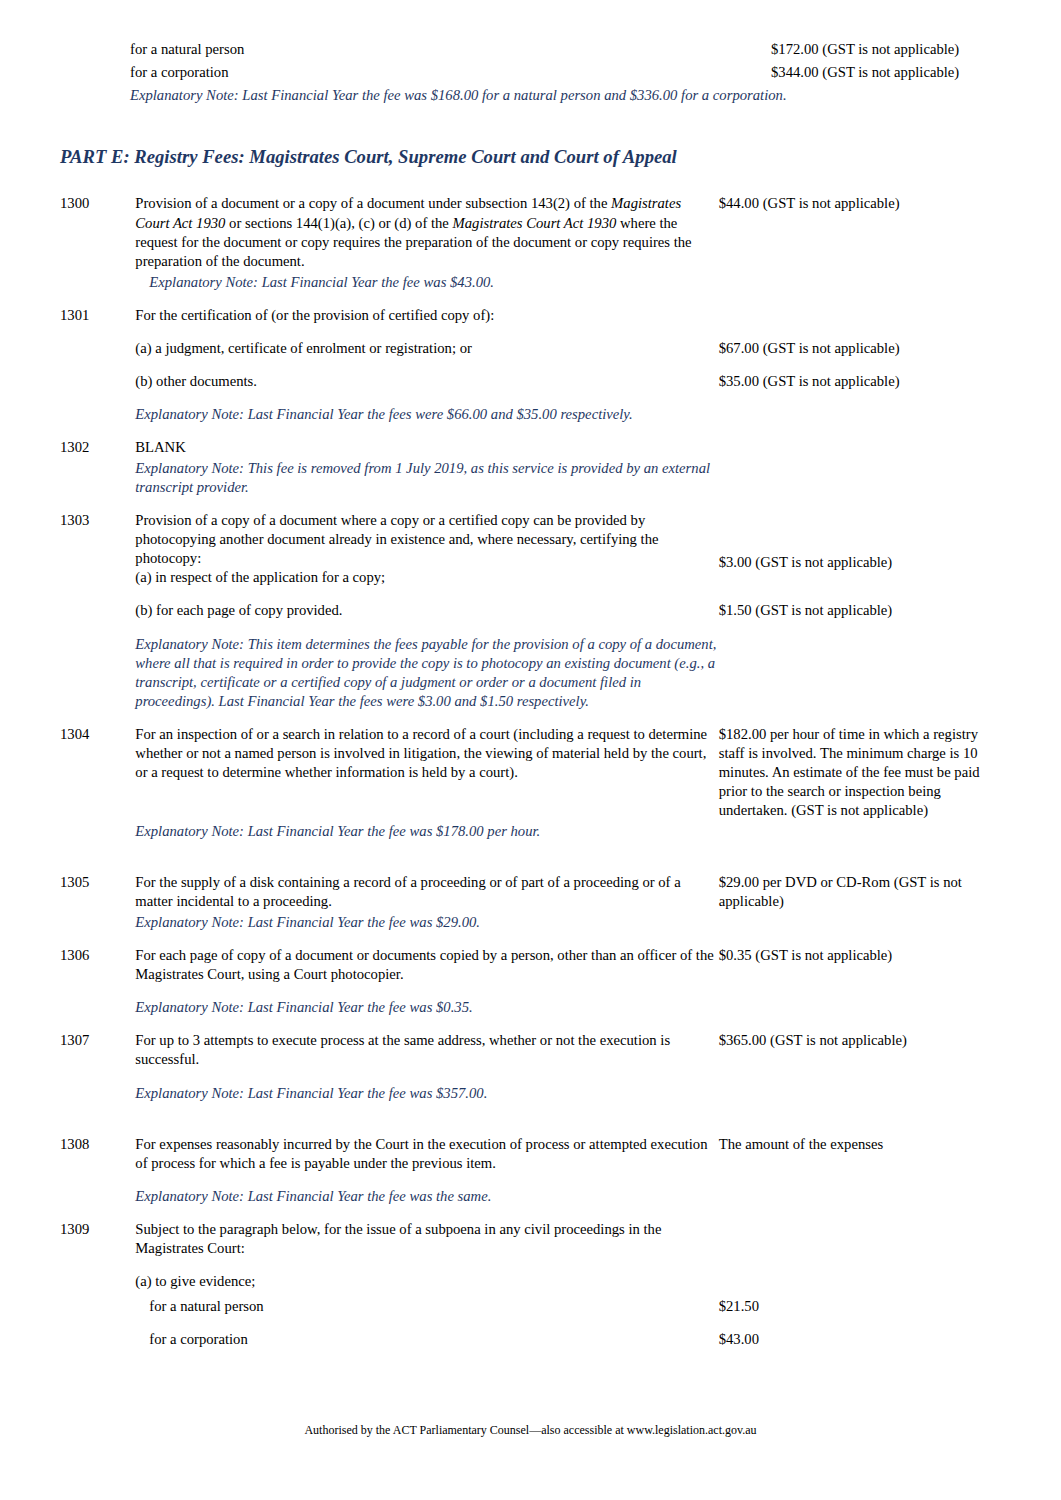for a natural person
$172.00 (GST is not applicable)
for a corporation
$344.00 (GST is not applicable)
Explanatory Note: Last Financial Year the fee was $168.00 for a natural person and $336.00 for a corporation.
PART E: Registry Fees: Magistrates Court, Supreme Court and Court of Appeal
| 1300 | Provision of a document or a copy of a document under subsection 143(2) of the Magistrates Court Act 1930 or sections 144(1)(a), (c) or (d) of the Magistrates Court Act 1930 where the request for the document or copy requires the preparation of the document or copy requires the preparation of the document. Explanatory Note: Last Financial Year the fee was $43.00. | $44.00 (GST is not applicable) |
| 1301 | For the certification of (or the provision of certified copy of): | |
| | (a) a judgment, certificate of enrolment or registration; or | $67.00 (GST is not applicable) |
| | (b) other documents. | $35.00 (GST is not applicable) |
| | Explanatory Note: Last Financial Year the fees were $66.00 and $35.00 respectively. | |
| 1302 | BLANK Explanatory Note: This fee is removed from 1 July 2019, as this service is provided by an external transcript provider. | |
| 1303 | Provision of a copy of a document where a copy or a certified copy can be provided by photocopying another document already in existence and, where necessary, certifying the photocopy: (a) in respect of the application for a copy; | $3.00 (GST is not applicable) |
| | (b) for each page of copy provided. | $1.50 (GST is not applicable) |
| | Explanatory Note: This item determines the fees payable for the provision of a copy of a document, where all that is required in order to provide the copy is to photocopy an existing document (e.g., a transcript, certificate or a certified copy of a judgment or order or a document filed in proceedings). Last Financial Year the fees were $3.00 and $1.50 respectively. | |
| 1304 | For an inspection of or a search in relation to a record of a court (including a request to determine whether or not a named person is involved in litigation, the viewing of material held by the court, or a request to determine whether information is held by a court). Explanatory Note: Last Financial Year the fee was $178.00 per hour. | $182.00 per hour of time in which a registry staff is involved. The minimum charge is 10 minutes. An estimate of the fee must be paid prior to the search or inspection being undertaken. (GST is not applicable) |
| 1305 | For the supply of a disk containing a record of a proceeding or of part of a proceeding or of a matter incidental to a proceeding. Explanatory Note: Last Financial Year the fee was $29.00. | $29.00 per DVD or CD-Rom (GST is not applicable) |
| 1306 | For each page of copy of a document or documents copied by a person, other than an officer of the Magistrates Court, using a Court photocopier. Explanatory Note: Last Financial Year the fee was $0.35. | $0.35 (GST is not applicable) |
| 1307 | For up to 3 attempts to execute process at the same address, whether or not the execution is successful. Explanatory Note: Last Financial Year the fee was $357.00. | $365.00 (GST is not applicable) |
| 1308 | For expenses reasonably incurred by the Court in the execution of process or attempted execution of process for which a fee is payable under the previous item. Explanatory Note: Last Financial Year the fee was the same. | The amount of the expenses |
| 1309 | Subject to the paragraph below, for the issue of a subpoena in any civil proceedings in the Magistrates Court: | |
| | (a) to give evidence; | |
| | for a natural person | $21.50 |
| | for a corporation | $43.00 |
Authorised by the ACT Parliamentary Counsel—also accessible at www.legislation.act.gov.au